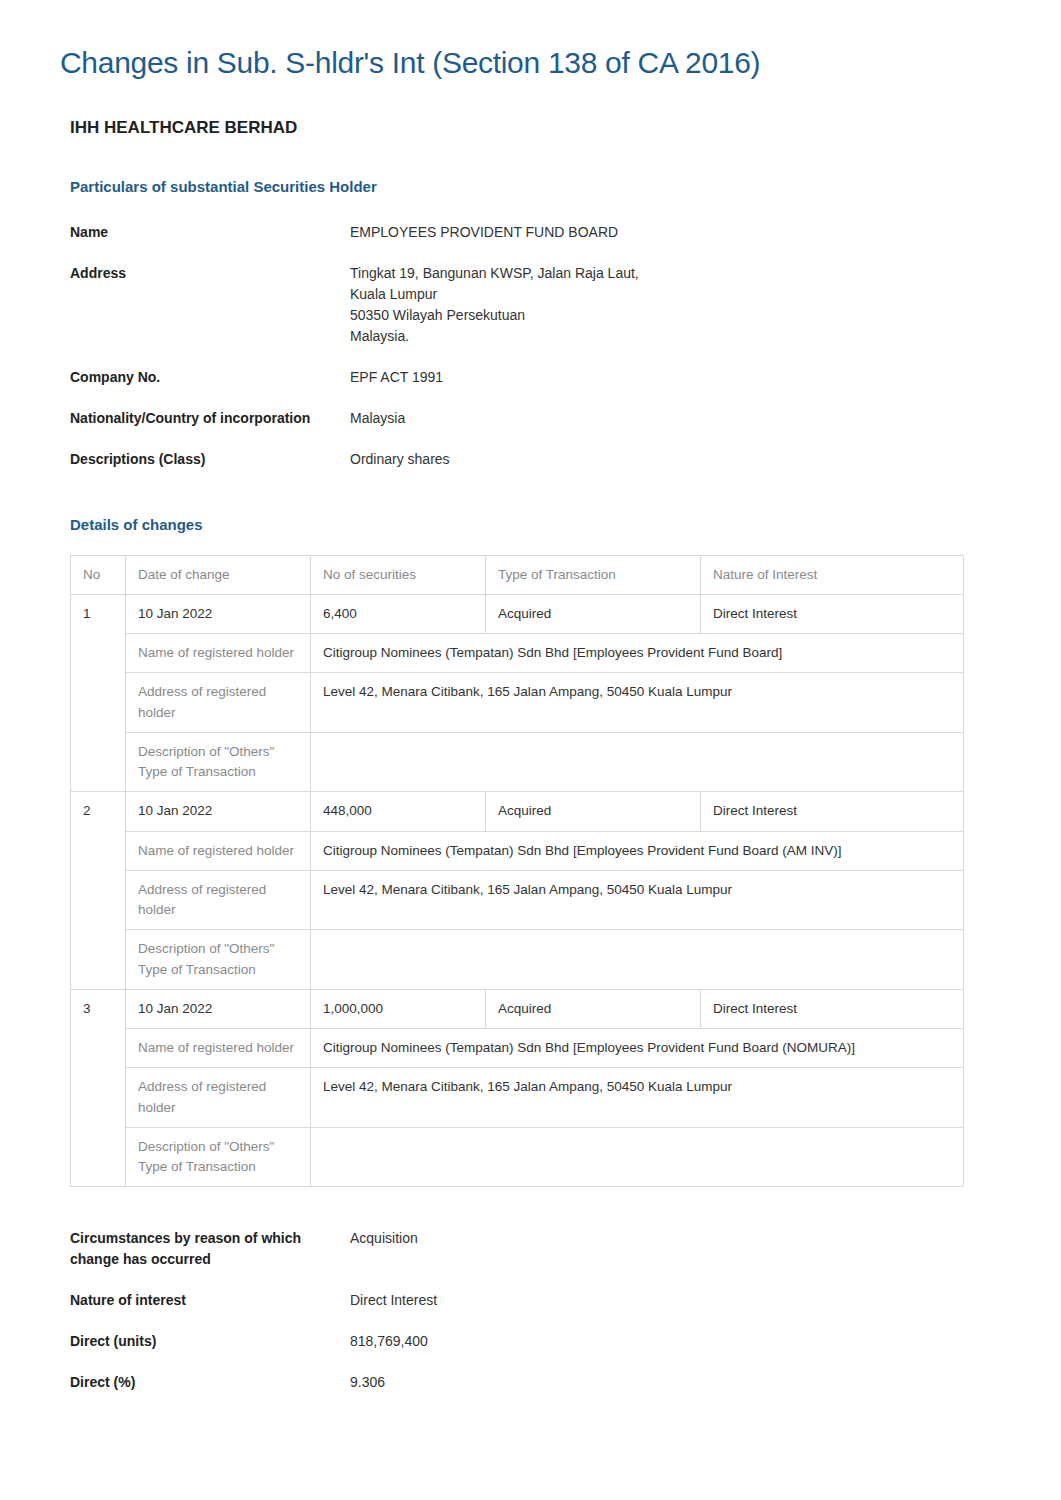Changes in Sub. S-hldr's Int (Section 138 of CA 2016)
IHH HEALTHCARE BERHAD
Particulars of substantial Securities Holder
| Name | EMPLOYEES PROVIDENT FUND BOARD |
| Address | Tingkat 19, Bangunan KWSP, Jalan Raja Laut, Kuala Lumpur 50350 Wilayah Persekutuan Malaysia. |
| Company No. | EPF ACT 1991 |
| Nationality/Country of incorporation | Malaysia |
| Descriptions (Class) | Ordinary shares |
Details of changes
| No | Date of change | No of securities | Type of Transaction | Nature of Interest |
| --- | --- | --- | --- | --- |
| 1 | 10 Jan 2022 | 6,400 | Acquired | Direct Interest |
| Name of registered holder | Citigroup Nominees (Tempatan) Sdn Bhd [Employees Provident Fund Board] |
| Address of registered holder | Level 42, Menara Citibank, 165 Jalan Ampang, 50450 Kuala Lumpur |
| Description of "Others" Type of Transaction | |
| 2 | 10 Jan 2022 | 448,000 | Acquired | Direct Interest |
| Name of registered holder | Citigroup Nominees (Tempatan) Sdn Bhd [Employees Provident Fund Board (AM INV)] |
| Address of registered holder | Level 42, Menara Citibank, 165 Jalan Ampang, 50450 Kuala Lumpur |
| Description of "Others" Type of Transaction | |
| 3 | 10 Jan 2022 | 1,000,000 | Acquired | Direct Interest |
| Name of registered holder | Citigroup Nominees (Tempatan) Sdn Bhd [Employees Provident Fund Board (NOMURA)] |
| Address of registered holder | Level 42, Menara Citibank, 165 Jalan Ampang, 50450 Kuala Lumpur |
| Description of "Others" Type of Transaction | |
| Circumstances by reason of which change has occurred | Acquisition |
| Nature of interest | Direct Interest |
| Direct (units) | 818,769,400 |
| Direct (%) | 9.306 |